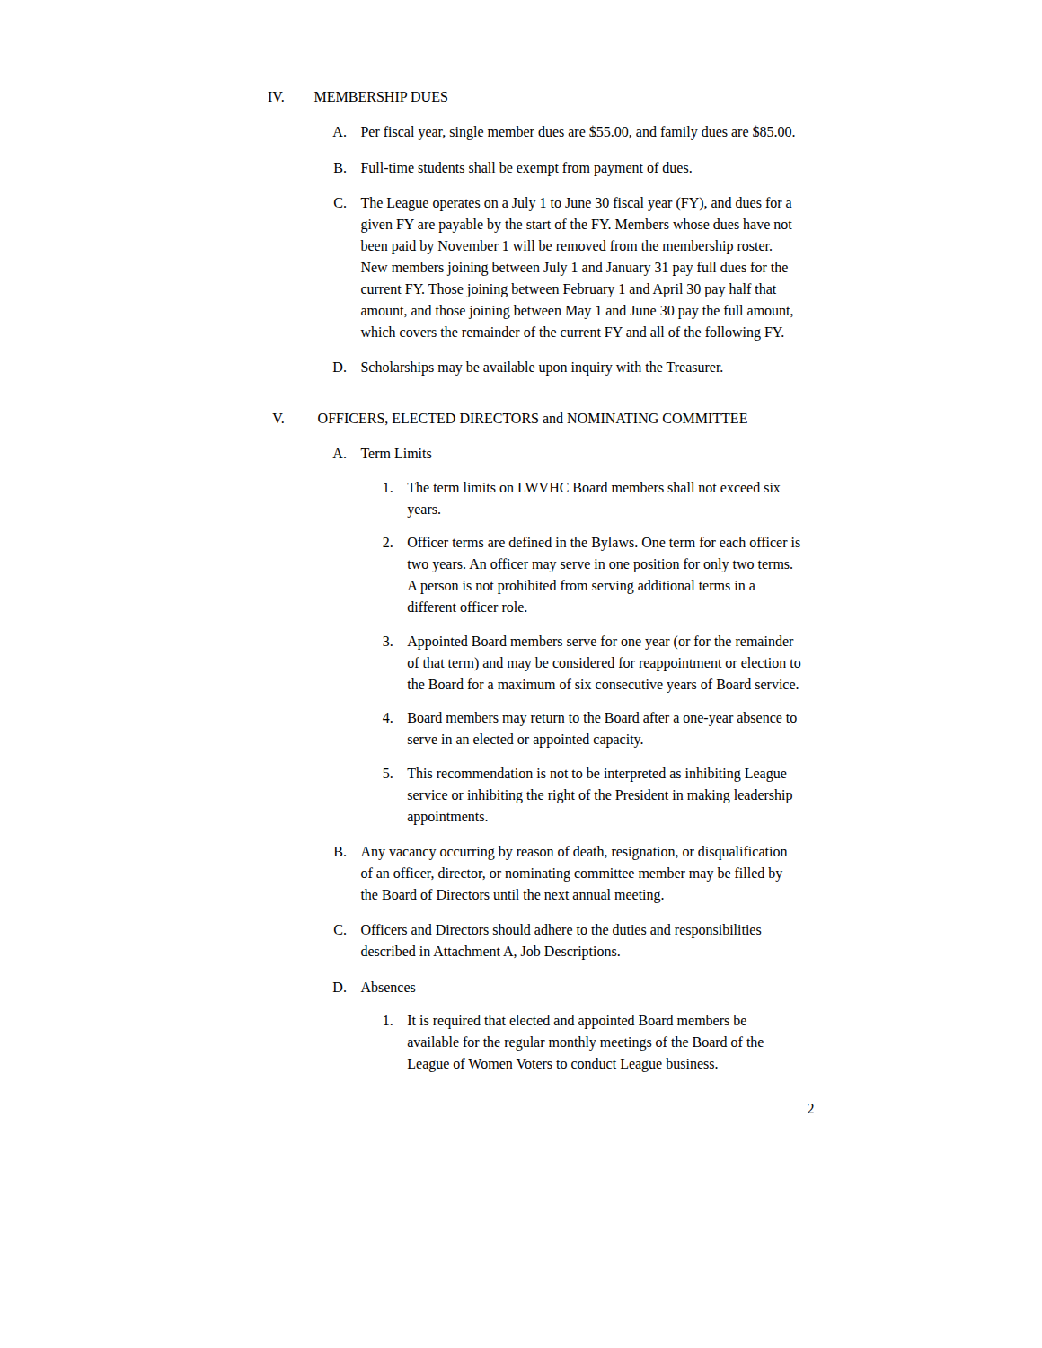MEMBERSHIP DUES
Per fiscal year, single member dues are $55.00, and family dues are $85.00.
Full-time students shall be exempt from payment of dues.
The League operates on a July 1 to June 30 fiscal year (FY), and dues for a given FY are payable by the start of the FY. Members whose dues have not been paid by November 1 will be removed from the membership roster. New members joining between July 1 and January 31 pay full dues for the current FY. Those joining between February 1 and April 30 pay half that amount, and those joining between May 1 and June 30 pay the full amount, which covers the remainder of the current FY and all of the following FY.
Scholarships may be available upon inquiry with the Treasurer.
OFFICERS, ELECTED DIRECTORS and NOMINATING COMMITTEE
Term Limits
The term limits on LWVHC Board members shall not exceed six years.
Officer terms are defined in the Bylaws. One term for each officer is two years. An officer may serve in one position for only two terms. A person is not prohibited from serving additional terms in a different officer role.
Appointed Board members serve for one year (or for the remainder of that term) and may be considered for reappointment or election to the Board for a maximum of six consecutive years of Board service.
Board members may return to the Board after a one-year absence to serve in an elected or appointed capacity.
This recommendation is not to be interpreted as inhibiting League service or inhibiting the right of the President in making leadership appointments.
Any vacancy occurring by reason of death, resignation, or disqualification of an officer, director, or nominating committee member may be filled by the Board of Directors until the next annual meeting.
Officers and Directors should adhere to the duties and responsibilities described in Attachment A, Job Descriptions.
Absences
It is required that elected and appointed Board members be available for the regular monthly meetings of the Board of the League of Women Voters to conduct League business.
2